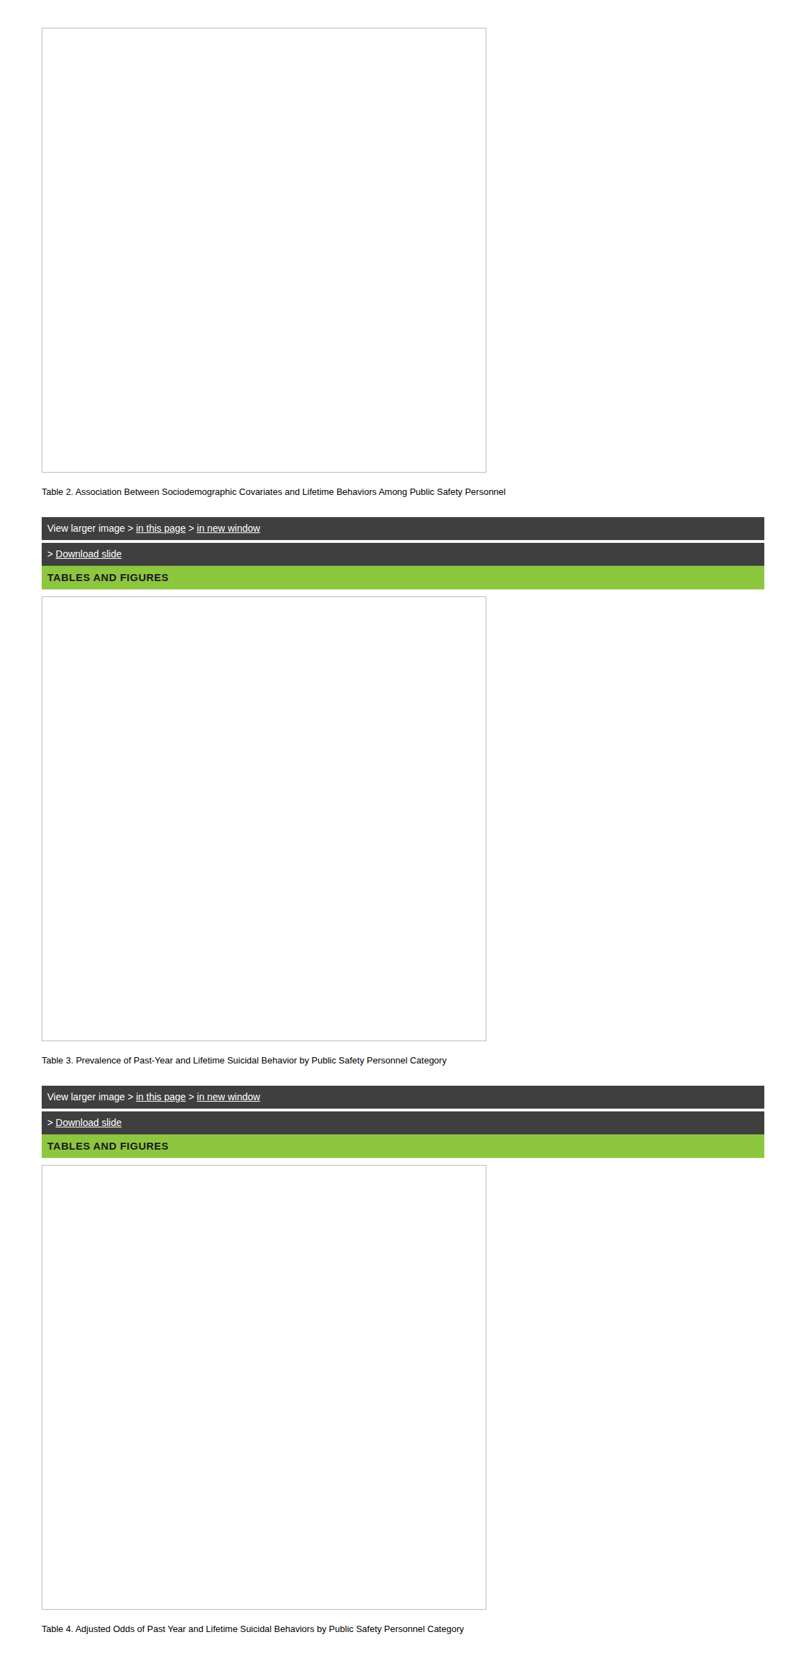Table 2. Association Between Sociodemographic Covariates and Lifetime Behaviors Among Public Safety Personnel
View larger image > in this page > in new window
> Download slide
TABLES AND FIGURES
Table 3. Prevalence of Past-Year and Lifetime Suicidal Behavior by Public Safety Personnel Category
View larger image > in this page > in new window
> Download slide
TABLES AND FIGURES
Table 4. Adjusted Odds of Past Year and Lifetime Suicidal Behaviors by Public Safety Personnel Category